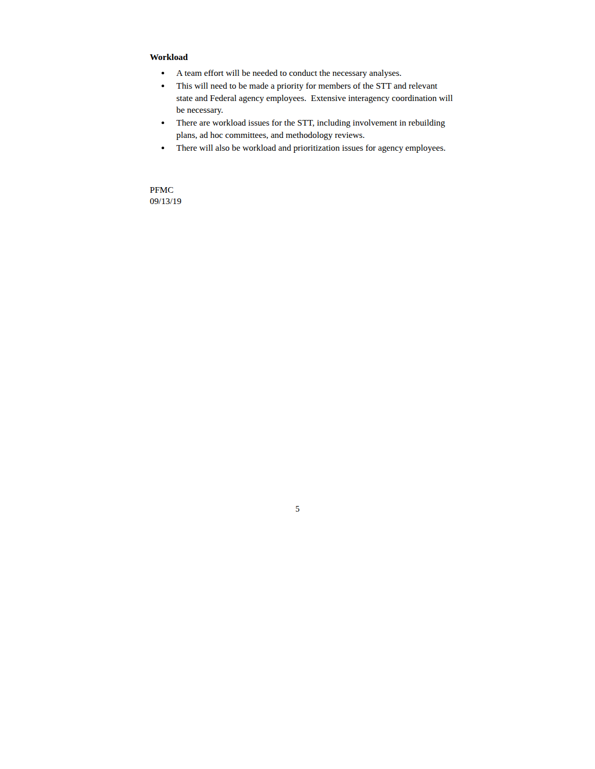Workload
A team effort will be needed to conduct the necessary analyses.
This will need to be made a priority for members of the STT and relevant state and Federal agency employees. Extensive interagency coordination will be necessary.
There are workload issues for the STT, including involvement in rebuilding plans, ad hoc committees, and methodology reviews.
There will also be workload and prioritization issues for agency employees.
PFMC
09/13/19
5